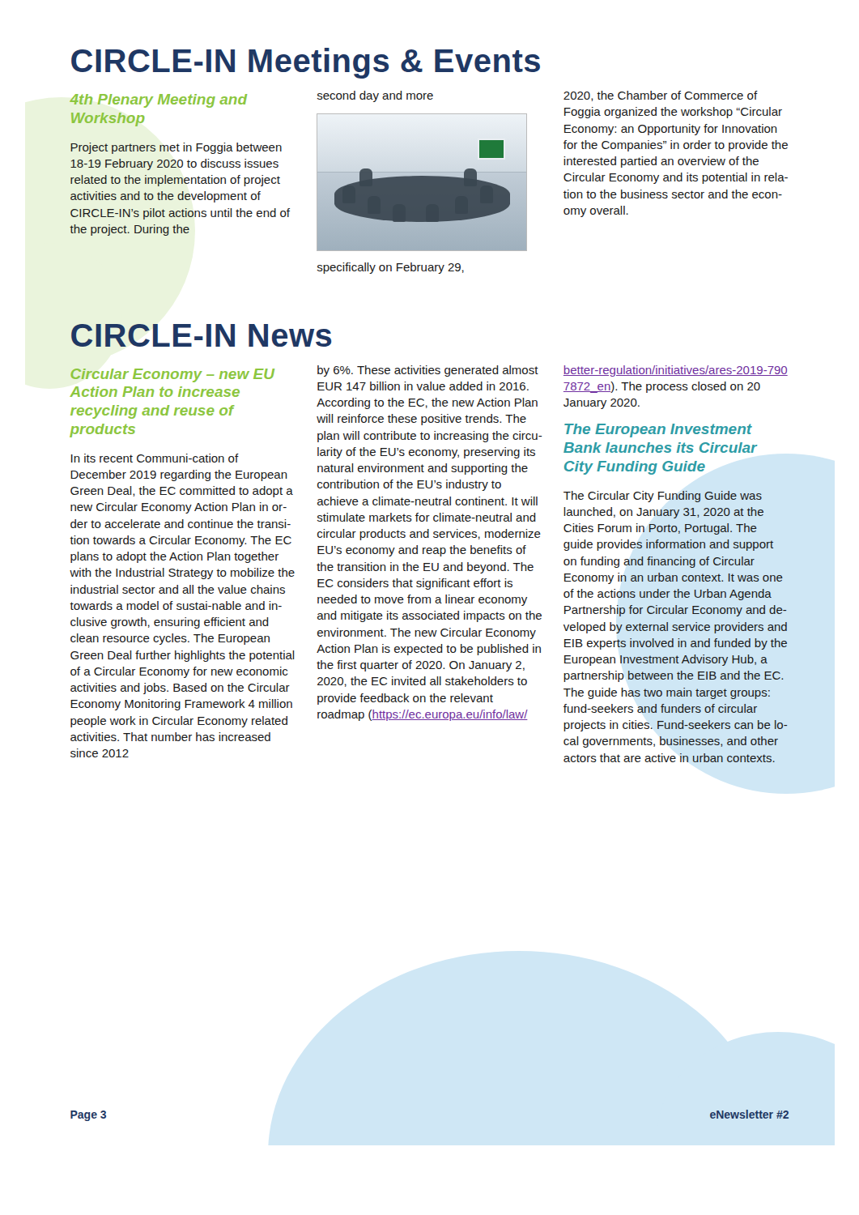CIRCLE-IN Meetings & Events
4th Plenary Meeting and Workshop
Project partners met in Foggia between 18-19 February 2020 to discuss issues related to the implementation of project activities and to the development of CIRCLE-IN’s pilot actions until the end of the project. During the
second day and more
specifically on February 29,
2020, the Chamber of Commerce of Foggia organized the workshop “Circular Economy: an Opportunity for Innovation for the Companies” in order to provide the interested partied an overview of the Circular Economy and its potential in relation to the business sector and the economy overall.
CIRCLE-IN News
Circular Economy – new EU Action Plan to increase recycling and reuse of products
In its recent Communi-cation of December 2019 regarding the European Green Deal, the EC committed to adopt a new Circular Economy Action Plan in order to accelerate and continue the transition towards a Circular Economy. The EC plans to adopt the Action Plan together with the Industrial Strategy to mobilize the industrial sector and all the value chains towards a model of sustai-nable and inclusive growth, ensuring efficient and clean resource cycles. The European Green Deal further highlights the potential of a Circular Economy for new economic activities and jobs. Based on the Circular Economy Monitoring Framework 4 million people work in Circular Economy related activities. That number has increased since 2012
by 6%. These activities generated almost EUR 147 billion in value added in 2016. According to the EC, the new Action Plan will reinforce these positive trends. The plan will contribute to increasing the circularity of the EU’s economy, preserving its natural environment and supporting the contribution of the EU’s industry to achieve a climate-neutral continent. It will stimulate markets for climate-neutral and circular products and services, modernize EU’s economy and reap the benefits of the transition in the EU and beyond. The EC considers that significant effort is needed to move from a linear economy and mitigate its associated impacts on the environment. The new Circular Economy Action Plan is expected to be published in the first quarter of 2020. On January 2, 2020, the EC invited all stakeholders to provide feedback on the relevant roadmap (https://ec.europa.eu/info/law/
better-regulation/initiatives/ares-2019-7907872_en). The process closed on 20 January 2020.
The European Investment Bank launches its Circular City Funding Guide
The Circular City Funding Guide was launched, on January 31, 2020 at the Cities Forum in Porto, Portugal. The guide provides information and support on funding and financing of Circular Economy in an urban context. It was one of the actions under the Urban Agenda Partnership for Circular Economy and developed by external service providers and EIB experts involved in and funded by the European Investment Advisory Hub, a partnership between the EIB and the EC. The guide has two main target groups: fund-seekers and funders of circular projects in cities. Fund-seekers can be local governments, businesses, and other actors that are active in urban contexts.
Page 3
eNewsletter #2